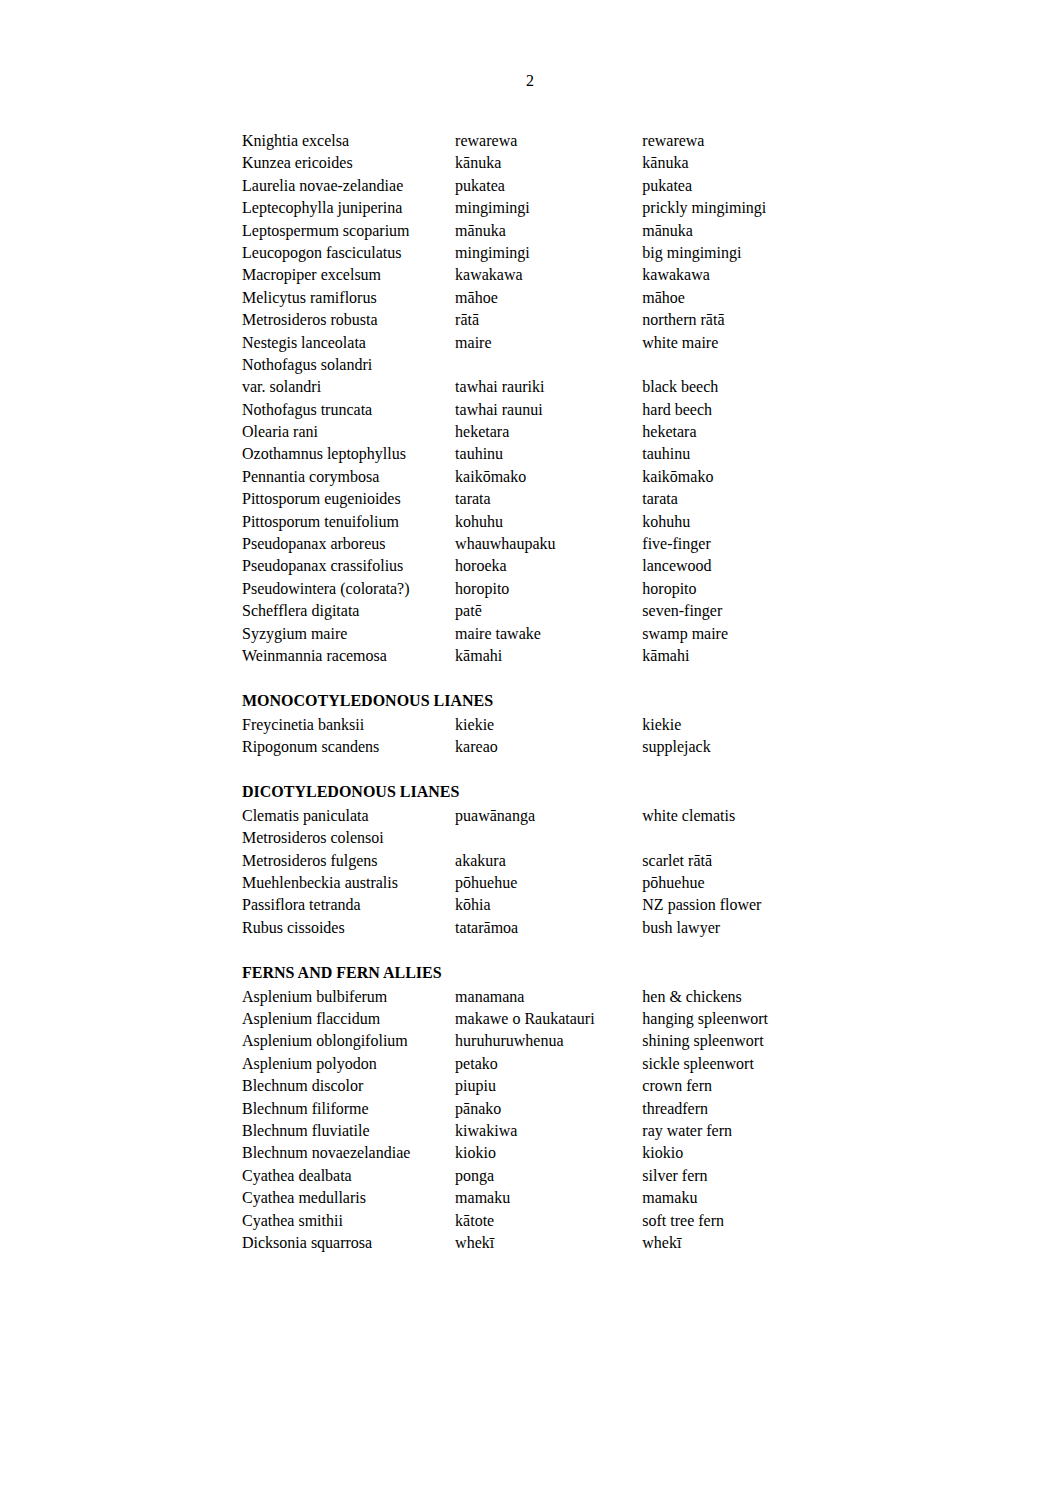2
| Knightia excelsa | rewarewa | rewarewa |
| Kunzea ericoides | kānuka | kānuka |
| Laurelia novae-zelandiae | pukatea | pukatea |
| Leptecophylla juniperina | mingimingi | prickly mingimingi |
| Leptospermum scoparium | mānuka | mānuka |
| Leucopogon fasciculatus | mingimingi | big mingimingi |
| Macropiper excelsum | kawakawa | kawakawa |
| Melicytus ramiflorus | māhoe | māhoe |
| Metrosideros robusta | rātā | northern rātā |
| Nestegis lanceolata | maire | white maire |
| Nothofagus solandri | | |
| var. solandri | tawhai rauriki | black beech |
| Nothofagus truncata | tawhai raunui | hard beech |
| Olearia rani | heketara | heketara |
| Ozothamnus leptophyllus | tauhinu | tauhinu |
| Pennantia corymbosa | kaikōmako | kaikōmako |
| Pittosporum eugenioides | tarata | tarata |
| Pittosporum tenuifolium | kohuhu | kohuhu |
| Pseudopanax arboreus | whauwhaupaku | five-finger |
| Pseudopanax crassifolius | horoeka | lancewood |
| Pseudowintera (colorata?) | horopito | horopito |
| Schefflera digitata | patē | seven-finger |
| Syzygium maire | maire tawake | swamp maire |
| Weinmannia racemosa | kāmahi | kāmahi |
| MONOCOTYLEDONOUS LIANES |
| Freycinetia banksii | kiekie | kiekie |
| Ripogonum scandens | kareao | supplejack |
| DICOTYLEDONOUS LIANES |
| Clematis paniculata | puawānanga | white clematis |
| Metrosideros colensoi | | |
| Metrosideros fulgens | akakura | scarlet rātā |
| Muehlenbeckia australis | pōhuehue | pōhuehue |
| Passiflora tetranda | kōhia | NZ passion flower |
| Rubus cissoides | tatarāmoa | bush lawyer |
| FERNS AND FERN ALLIES |
| Asplenium bulbiferum | manamana | hen & chickens |
| Asplenium flaccidum | makawe o Raukatauri | hanging spleenwort |
| Asplenium oblongifolium | huruhuruwhenua | shining spleenwort |
| Asplenium polyodon | petako | sickle spleenwort |
| Blechnum discolor | piupiu | crown fern |
| Blechnum filiforme | pānako | threadfern |
| Blechnum fluviatile | kiwakiwa | ray water fern |
| Blechnum novaezelandiae | kiokio | kiokio |
| Cyathea dealbata | ponga | silver fern |
| Cyathea medullaris | mamaku | mamaku |
| Cyathea smithii | kātote | soft tree fern |
| Dicksonia squarrosa | whekī | whekī |